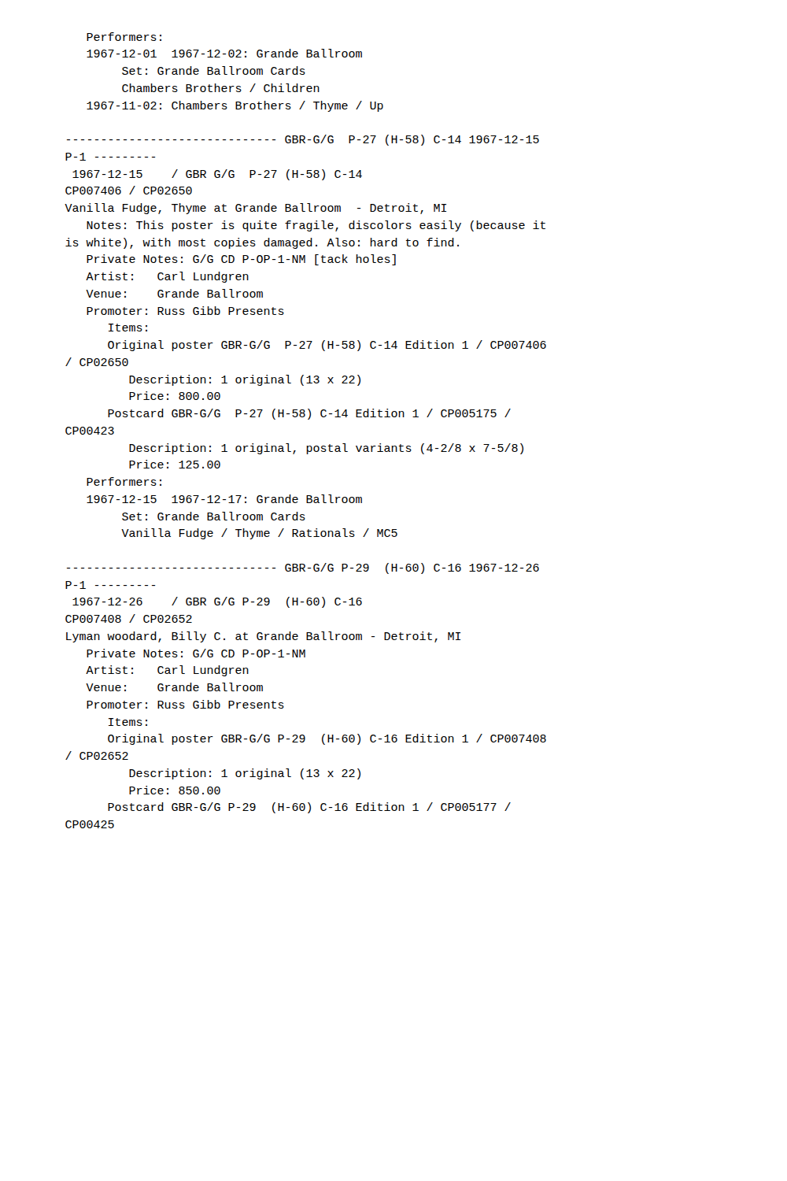Performers:
   1967-12-01  1967-12-02: Grande Ballroom
        Set: Grande Ballroom Cards
        Chambers Brothers / Children
   1967-11-02: Chambers Brothers / Thyme / Up

------------------------------ GBR-G/G  P-27 (H-58) C-14 1967-12-15 
P-1 ---------
 1967-12-15    / GBR G/G  P-27 (H-58) C-14
CP007406 / CP02650
Vanilla Fudge, Thyme at Grande Ballroom  - Detroit, MI
   Notes: This poster is quite fragile, discolors easily (because it 
is white), with most copies damaged. Also: hard to find.
   Private Notes: G/G CD P-OP-1-NM [tack holes]
   Artist:   Carl Lundgren
   Venue:    Grande Ballroom
   Promoter: Russ Gibb Presents
      Items:
      Original poster GBR-G/G  P-27 (H-58) C-14 Edition 1 / CP007406 
/ CP02650
         Description: 1 original (13 x 22)
         Price: 800.00
      Postcard GBR-G/G  P-27 (H-58) C-14 Edition 1 / CP005175 / 
CP00423
         Description: 1 original, postal variants (4-2/8 x 7-5/8)
         Price: 125.00
   Performers:
   1967-12-15  1967-12-17: Grande Ballroom
        Set: Grande Ballroom Cards
        Vanilla Fudge / Thyme / Rationals / MC5

------------------------------ GBR-G/G P-29  (H-60) C-16 1967-12-26 
P-1 ---------
 1967-12-26    / GBR G/G P-29  (H-60) C-16
CP007408 / CP02652
Lyman woodard, Billy C. at Grande Ballroom - Detroit, MI
   Private Notes: G/G CD P-OP-1-NM
   Artist:   Carl Lundgren
   Venue:    Grande Ballroom
   Promoter: Russ Gibb Presents
      Items:
      Original poster GBR-G/G P-29  (H-60) C-16 Edition 1 / CP007408 
/ CP02652
         Description: 1 original (13 x 22)
         Price: 850.00
      Postcard GBR-G/G P-29  (H-60) C-16 Edition 1 / CP005177 / 
CP00425